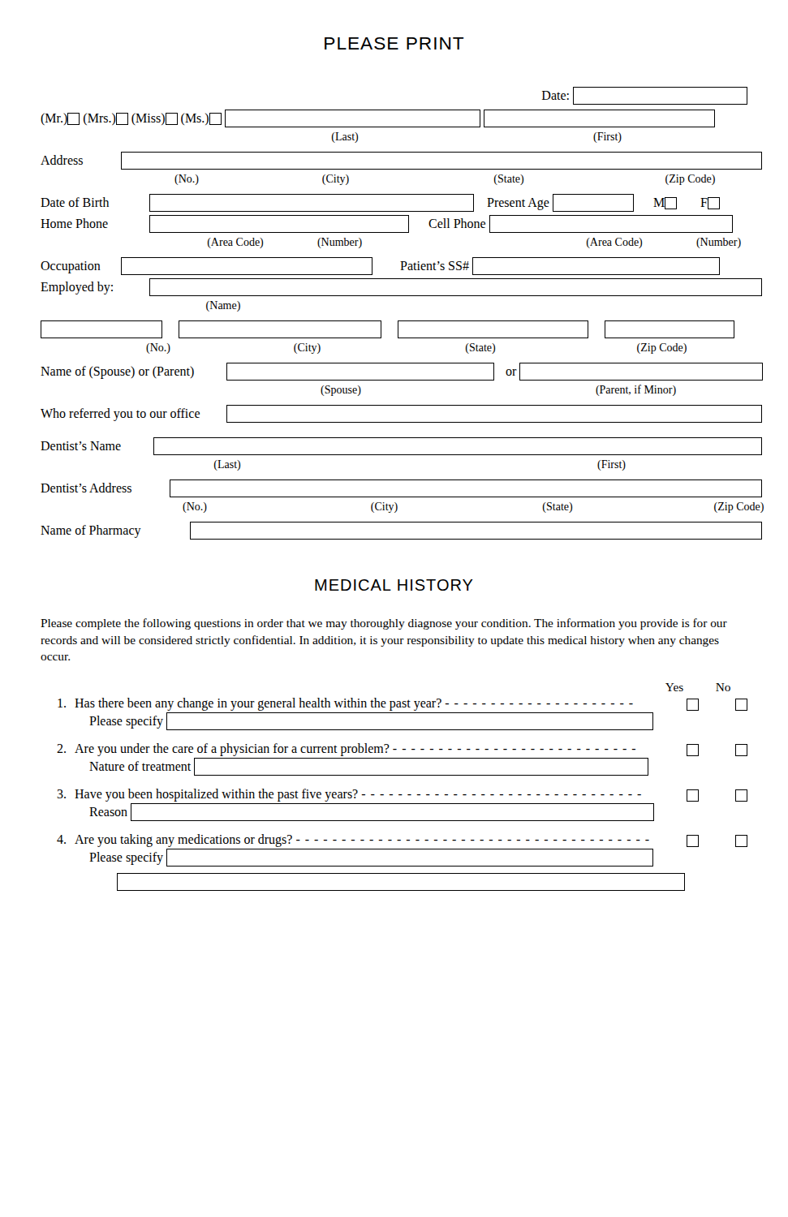PLEASE PRINT
Date:
(Mr.) (Mrs.) (Miss) (Ms.)
(Last) (First)
Address
(No.) (City) (State) (Zip Code)
Date of Birth Present Age M F
Home Phone Cell Phone
(Area Code) (Number) (Area Code) (Number)
Occupation Patient’s SS#
Employed by:
(Name)
(No.) (City) (State) (Zip Code)
Name of (Spouse) or (Parent) or
(Spouse) (Parent, if Minor)
Who referred you to our office
Dentist’s Name
(Last) (First)
Dentist’s Address
(No.) (City) (State) (Zip Code)
Name of Pharmacy
MEDICAL HISTORY
Please complete the following questions in order that we may thoroughly diagnose your condition. The information you provide is for our records and will be considered strictly confidential. In addition, it is your responsibility to update this medical history when any changes occur.
Yes No
1. Has there been any change in your general health within the past year? - - - - - - - - - - - - - - - - - - - - -
Please specify
2. Are you under the care of a physician for a current problem? - - - - - - - - - - - - - - - - - - - - - - - - - - -
Nature of treatment
3. Have you been hospitalized within the past five years? - - - - - - - - - - - - - - - - - - - - - - - - - - - - - - -
Reason
4. Are you taking any medications or drugs? - - - - - - - - - - - - - - - - - - - - - - - - - - - - - - - - - - - - - - -
Please specify